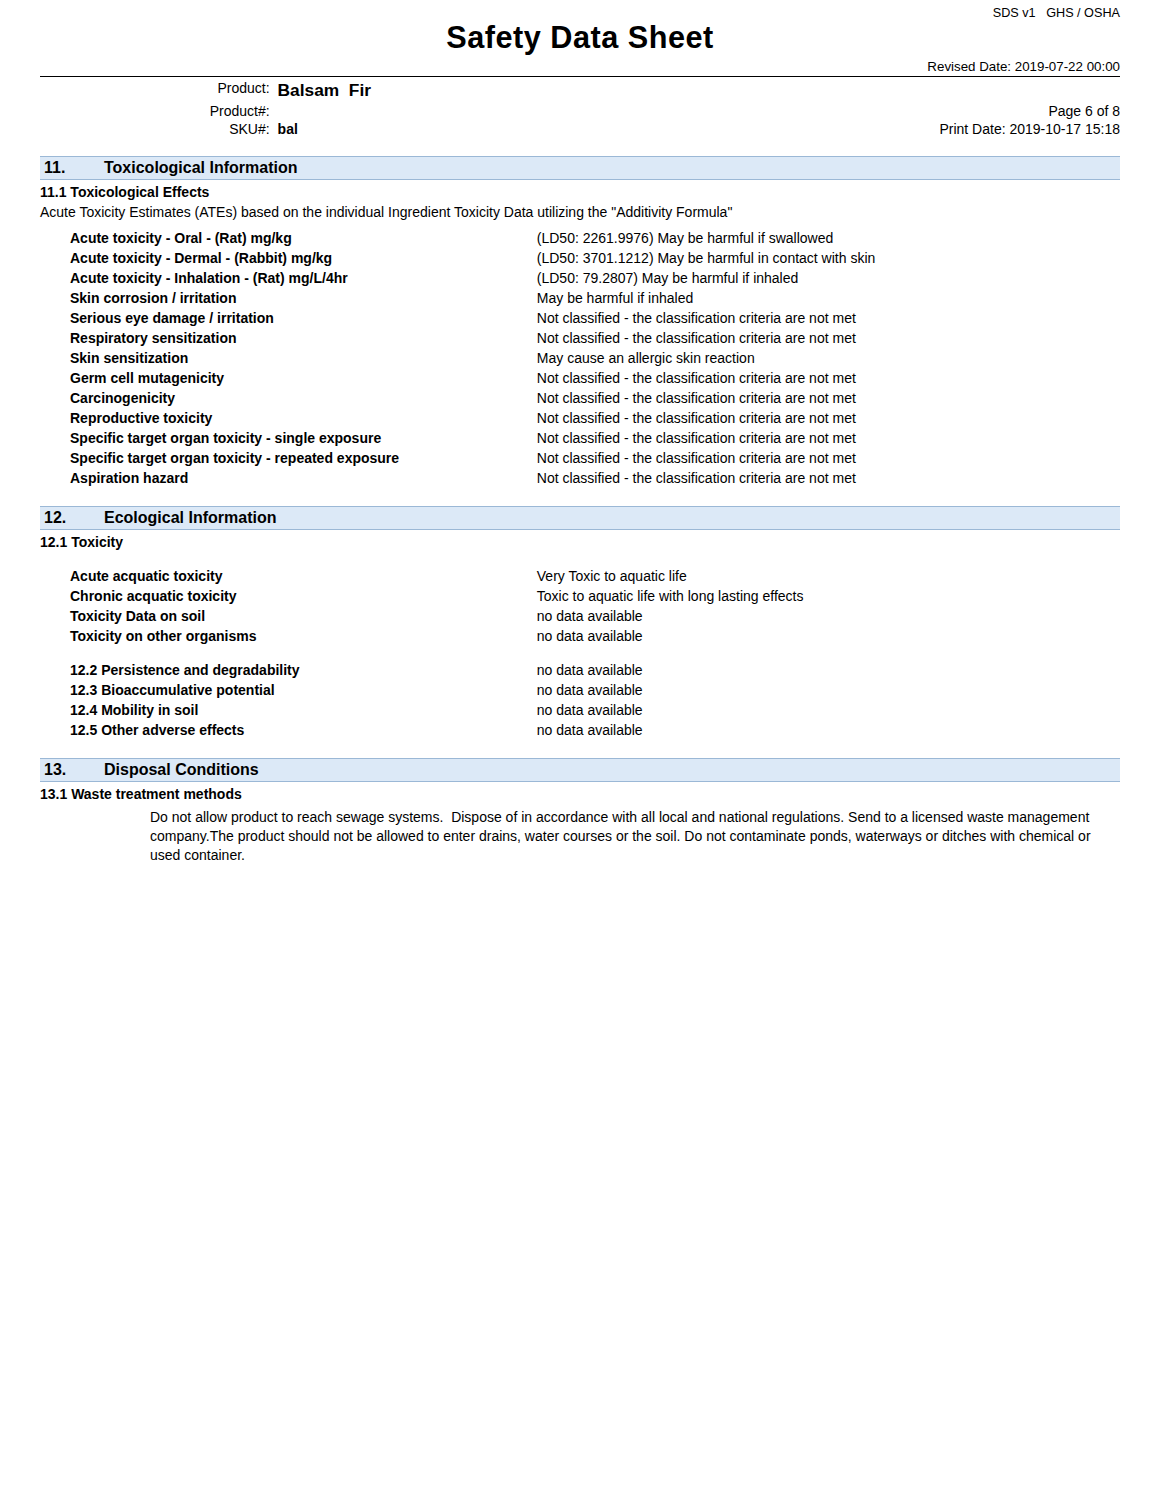SDS v1 GHS / OSHA
Safety Data Sheet
Revised Date: 2019-07-22 00:00
| Product: | Balsam Fir | |
| Product#: | | Page 6 of 8 |
| SKU#: | bal | Print Date: 2019-10-17 15:18 |
11. Toxicological Information
11.1 Toxicological Effects
Acute Toxicity Estimates (ATEs) based on the individual Ingredient Toxicity Data utilizing the "Additivity Formula"
| Acute toxicity - Oral - (Rat) mg/kg | (LD50: 2261.9976) May be harmful if swallowed |
| Acute toxicity - Dermal - (Rabbit) mg/kg | (LD50: 3701.1212) May be harmful in contact with skin |
| Acute toxicity - Inhalation - (Rat) mg/L/4hr | (LD50: 79.2807) May be harmful if inhaled |
| Skin corrosion / irritation | May be harmful if inhaled |
| Serious eye damage / irritation | Not classified - the classification criteria are not met |
| Respiratory sensitization | Not classified - the classification criteria are not met |
| Skin sensitization | May cause an allergic skin reaction |
| Germ cell mutagenicity | Not classified - the classification criteria are not met |
| Carcinogenicity | Not classified - the classification criteria are not met |
| Reproductive toxicity | Not classified - the classification criteria are not met |
| Specific target organ toxicity - single exposure | Not classified - the classification criteria are not met |
| Specific target organ toxicity - repeated exposure | Not classified - the classification criteria are not met |
| Aspiration hazard | Not classified - the classification criteria are not met |
12. Ecological Information
12.1 Toxicity
| Acute acquatic toxicity | Very Toxic to aquatic life |
| Chronic acquatic toxicity | Toxic to aquatic life with long lasting effects |
| Toxicity Data on soil | no data available |
| Toxicity on other organisms | no data available |
| 12.2 Persistence and degradability | no data available |
| 12.3 Bioaccumulative potential | no data available |
| 12.4 Mobility in soil | no data available |
| 12.5 Other adverse effects | no data available |
13. Disposal Conditions
13.1 Waste treatment methods
Do not allow product to reach sewage systems. Dispose of in accordance with all local and national regulations. Send to a licensed waste management company.The product should not be allowed to enter drains, water courses or the soil. Do not contaminate ponds, waterways or ditches with chemical or used container.